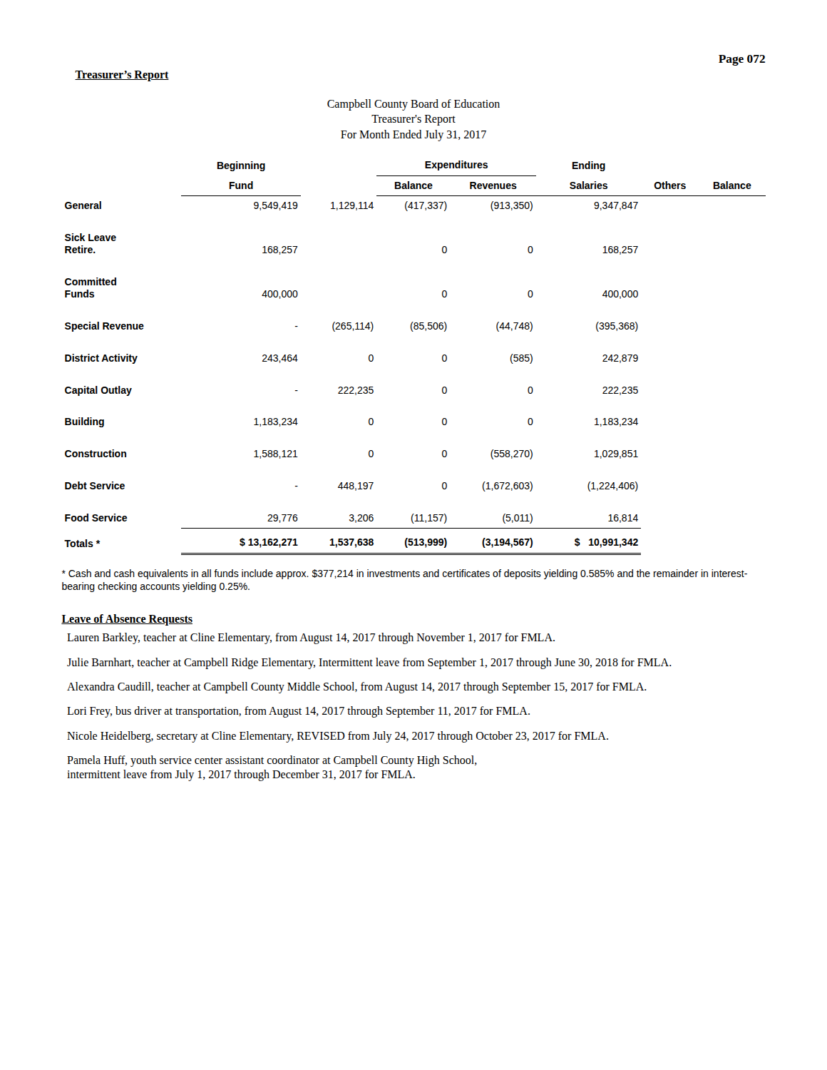Page 072
Treasurer’s Report
Campbell County Board of Education
Treasurer's Report
For Month Ended July 31, 2017
| | Beginning | | Expenditures | Ending |
| --- | --- | --- | --- | --- |
| Fund | Balance | Revenues | Salaries | Others | Balance |
| General | 9,549,419 | 1,129,114 | (417,337) | (913,350) | 9,347,847 |
| Sick Leave Retire. | 168,257 | | 0 | 0 | 168,257 |
| Committed Funds | 400,000 | | 0 | 0 | 400,000 |
| Special Revenue | - | (265,114) | (85,506) | (44,748) | (395,368) |
| District Activity | 243,464 | 0 | 0 | (585) | 242,879 |
| Capital Outlay | - | 222,235 | 0 | 0 | 222,235 |
| Building | 1,183,234 | 0 | 0 | 0 | 1,183,234 |
| Construction | 1,588,121 | 0 | 0 | (558,270) | 1,029,851 |
| Debt Service | - | 448,197 | 0 | (1,672,603) | (1,224,406) |
| Food Service | 29,776 | 3,206 | (11,157) | (5,011) | 16,814 |
| Totals * | $ 13,162,271 | 1,537,638 | (513,999) | (3,194,567) | $ 10,991,342 |
* Cash and cash equivalents in all funds include approx. $377,214 in investments and certificates of deposits yielding 0.585% and the remainder in interest-bearing checking accounts yielding 0.25%.
Leave of Absence Requests
Lauren Barkley, teacher at Cline Elementary, from August 14, 2017 through November 1, 2017 for FMLA.
Julie Barnhart, teacher at Campbell Ridge Elementary, Intermittent leave from September 1, 2017 through June 30, 2018 for FMLA.
Alexandra Caudill, teacher at Campbell County Middle School, from August 14, 2017 through September 15, 2017 for FMLA.
Lori Frey, bus driver at transportation, from August 14, 2017 through September 11, 2017 for FMLA.
Nicole Heidelberg, secretary at Cline Elementary, REVISED from July 24, 2017 through October 23, 2017 for FMLA.
Pamela Huff, youth service center assistant coordinator at Campbell County High School,
intermittent leave from July 1, 2017 through December 31, 2017 for FMLA.